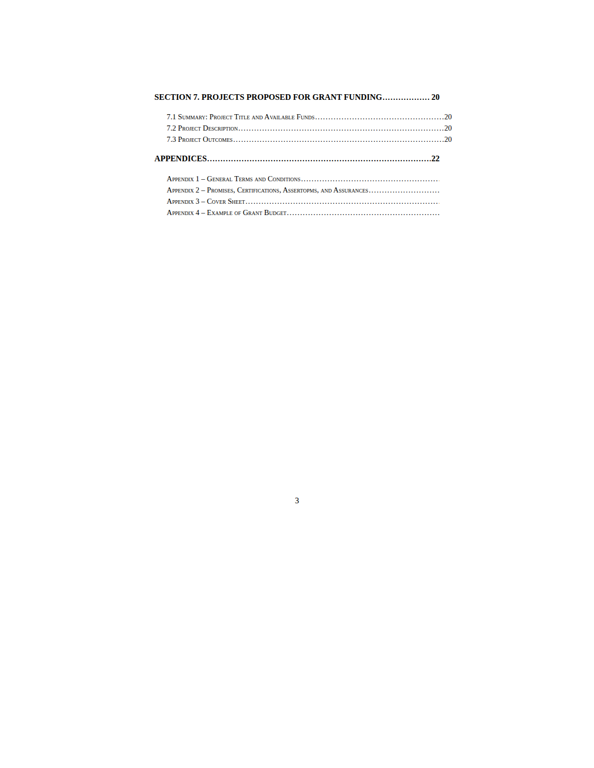Section 7. Projects Proposed for Grant Funding ..................................... 20
7.1 Summary: Project Title and Available Funds ........................................................... 20
7.2 Project Description ..................................................................................................... 20
7.3 Project Outcomes ....................................................................................................... 20
Appendices ..................................................................................................... 22
Appendix 1 – General Terms and Conditions ........................................................................
Appendix 2 – Promises, Certifications, Assertopms, and Assurances ...............................
Appendix 3 – Cover Sheet .......................................................................................................
Appendix 4 – Example of Grant Budget ...............................................................................
3